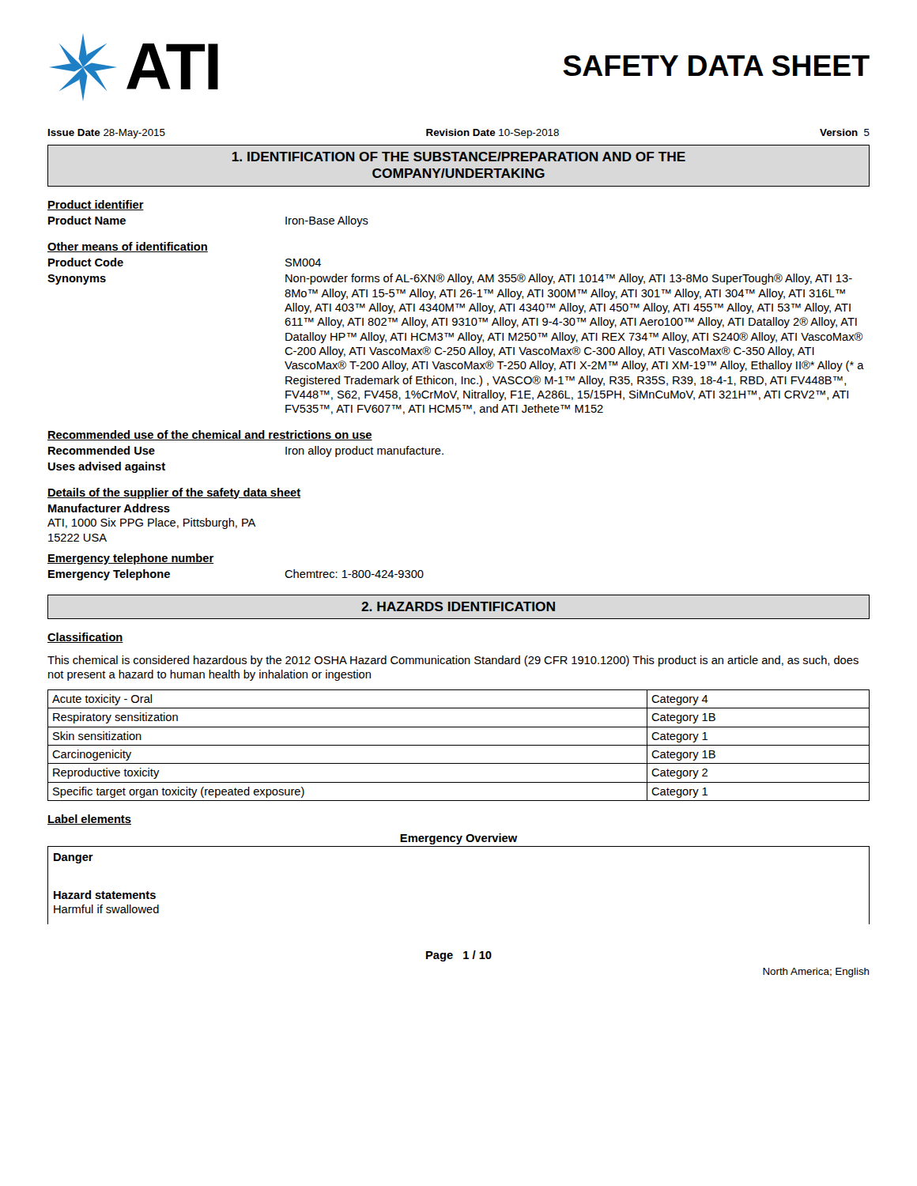ATI
SAFETY DATA SHEET
Issue Date 28-May-2015
Revision Date 10-Sep-2018
Version 5
1. IDENTIFICATION OF THE SUBSTANCE/PREPARATION AND OF THE
COMPANY/UNDERTAKING
Product identifier
Product Name
Iron-Base Alloys
Other means of identification
Product Code
SM004
Synonyms
Non-powder forms of AL-6XN® Alloy, AM 355® Alloy, ATI 1014™ Alloy, ATI 13-8Mo SuperTough® Alloy, ATI 13-8Mo™ Alloy, ATI 15-5™ Alloy, ATI 26-1™ Alloy, ATI 300M™ Alloy, ATI 301™ Alloy, ATI 304™ Alloy, ATI 316L™ Alloy, ATI 403™ Alloy, ATI 4340M™ Alloy, ATI 4340™ Alloy, ATI 450™ Alloy, ATI 455™ Alloy, ATI 53™ Alloy, ATI 611™ Alloy, ATI 802™ Alloy, ATI 9310™ Alloy, ATI 9-4-30™ Alloy, ATI Aero100™ Alloy, ATI Datalloy 2® Alloy, ATI Datalloy HP™ Alloy, ATI HCM3™ Alloy, ATI M250™ Alloy, ATI REX 734™ Alloy, ATI S240® Alloy, ATI VascoMax® C-200 Alloy, ATI VascoMax® C-250 Alloy, ATI VascoMax® C-300 Alloy, ATI VascoMax® C-350 Alloy, ATI VascoMax® T-200 Alloy, ATI VascoMax® T-250 Alloy, ATI X-2M™ Alloy, ATI XM-19™ Alloy, Ethalloy II®* Alloy (* a Registered Trademark of Ethicon, Inc.) , VASCO® M-1™ Alloy, R35, R35S, R39, 18-4-1, RBD, ATI FV448B™, FV448™, S62, FV458, 1%CrMoV, Nitralloy, F1E, A286L, 15/15PH, SiMnCuMoV, ATI 321H™, ATI CRV2™, ATI FV535™, ATI FV607™, ATI HCM5™, and ATI Jethete™ M152
Recommended use of the chemical and restrictions on use
Recommended Use
Iron alloy product manufacture.
Uses advised against
Details of the supplier of the safety data sheet
Manufacturer Address
ATI, 1000 Six PPG Place, Pittsburgh, PA
15222 USA
Emergency telephone number
Emergency Telephone
Chemtrec: 1-800-424-9300
2. HAZARDS IDENTIFICATION
Classification
This chemical is considered hazardous by the 2012 OSHA Hazard Communication Standard (29 CFR 1910.1200) This product is an article and, as such, does not present a hazard to human health by inhalation or ingestion
| Acute toxicity - Oral | Category 4 |
| Respiratory sensitization | Category 1B |
| Skin sensitization | Category 1 |
| Carcinogenicity | Category 1B |
| Reproductive toxicity | Category 2 |
| Specific target organ toxicity (repeated exposure) | Category 1 |
Label elements
Emergency Overview
Danger
Hazard statements
Harmful if swallowed
Page 1 / 10
North America; English